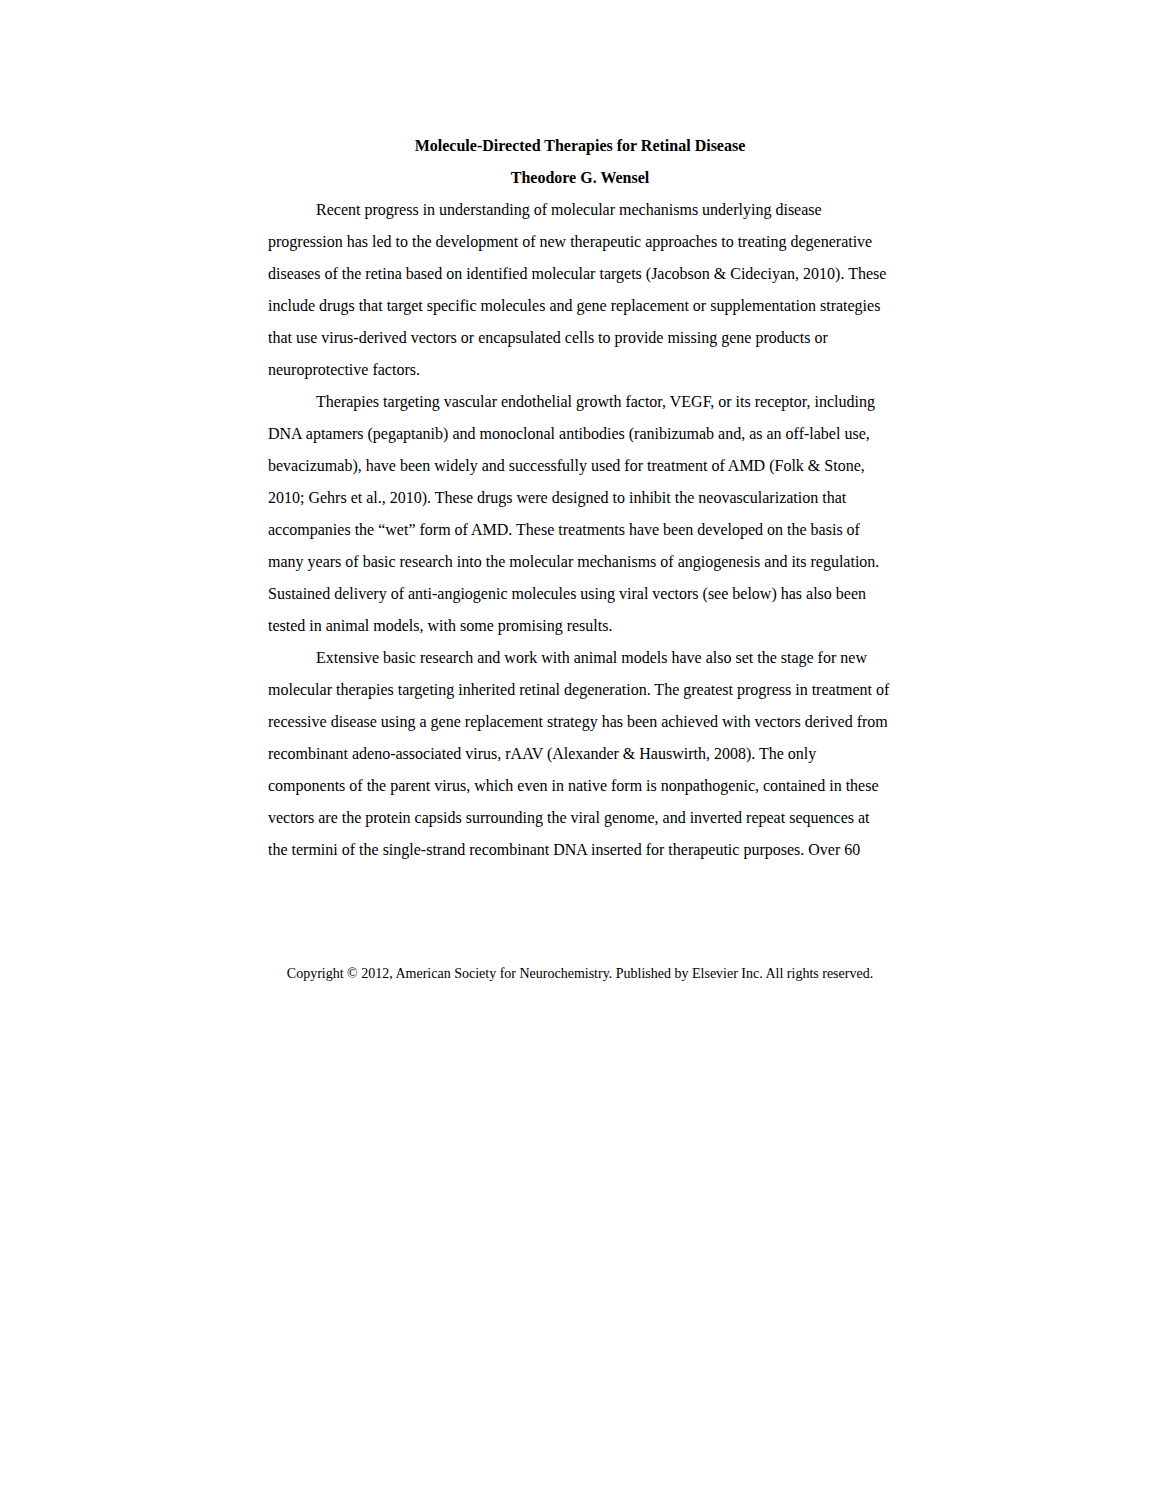Molecule-Directed Therapies for Retinal Disease
Theodore G. Wensel
Recent progress in understanding of molecular mechanisms underlying disease progression has led to the development of new therapeutic approaches to treating degenerative diseases of the retina based on identified molecular targets (Jacobson & Cideciyan, 2010). These include drugs that target specific molecules and gene replacement or supplementation strategies that use virus-derived vectors or encapsulated cells to provide missing gene products or neuroprotective factors.
Therapies targeting vascular endothelial growth factor, VEGF, or its receptor, including DNA aptamers (pegaptanib) and monoclonal antibodies (ranibizumab and, as an off-label use, bevacizumab), have been widely and successfully used for treatment of AMD (Folk & Stone, 2010; Gehrs et al., 2010). These drugs were designed to inhibit the neovascularization that accompanies the “wet” form of AMD. These treatments have been developed on the basis of many years of basic research into the molecular mechanisms of angiogenesis and its regulation. Sustained delivery of anti-angiogenic molecules using viral vectors (see below) has also been tested in animal models, with some promising results.
Extensive basic research and work with animal models have also set the stage for new molecular therapies targeting inherited retinal degeneration. The greatest progress in treatment of recessive disease using a gene replacement strategy has been achieved with vectors derived from recombinant adeno-associated virus, rAAV (Alexander & Hauswirth, 2008). The only components of the parent virus, which even in native form is nonpathogenic, contained in these vectors are the protein capsids surrounding the viral genome, and inverted repeat sequences at the termini of the single-strand recombinant DNA inserted for therapeutic purposes. Over 60
Copyright © 2012, American Society for Neurochemistry. Published by Elsevier Inc. All rights reserved.